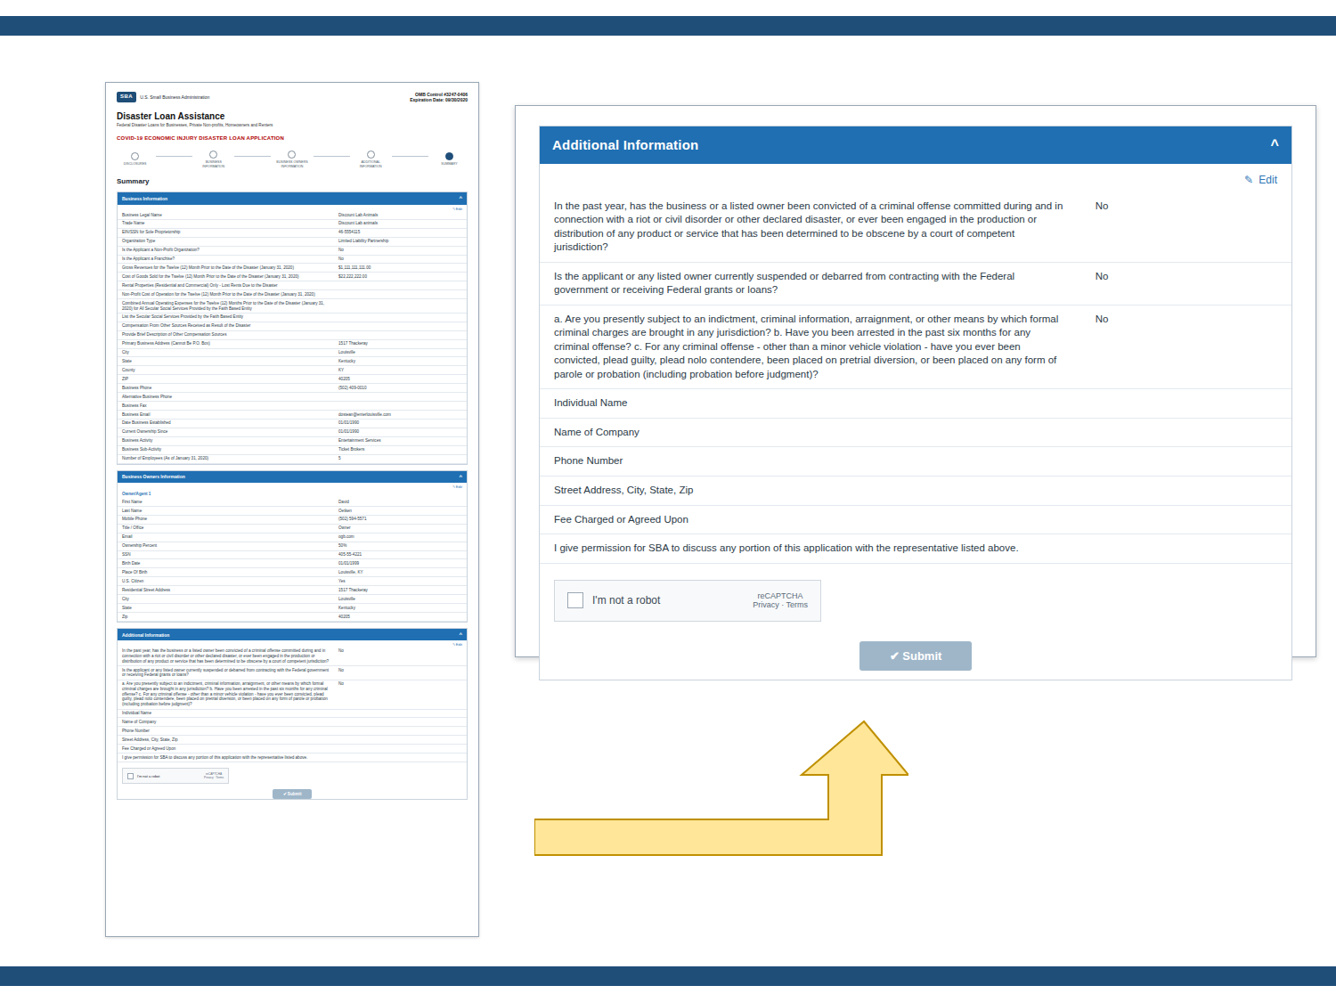OMB Control #3247-0406
Expiration Date: 09/30/2020
SBA U.S. Small Business Administration
Disaster Loan Assistance
Federal Disaster Loans for Businesses, Private Non-profits, Homeowners and Renters
COVID-19 ECONOMIC INJURY DISASTER LOAN APPLICATION
DISCLOSURES
BUSINESS INFORMATION
BUSINESS OWNERS INFORMATION
ADDITIONAL INFORMATION
SUMMARY
Summary
Business Information^
✎ Edit
| Business Legal Name | Discount Lab Animals |
| Trade Name | Discount Lab animals |
| EIN/SSN for Sole Proprietorship | 46-5554115 |
| Organization Type | Limited Liability Partnership |
| Is the Applicant a Non-Profit Organization? | No |
| Is the Applicant a Franchise? | No |
| Gross Revenues for the Twelve (12) Month Prior to the Date of the Disaster (January 31, 2020) | $1,111,111,111.00 |
| Cost of Goods Sold for the Twelve (12) Month Prior to the Date of the Disaster (January 31, 2020) | $22,222,222.00 |
| Rental Properties (Residential and Commercial) Only - Lost Rents Due to the Disaster | |
| Non-Profit Cost of Operation for the Twelve (12) Month Prior to the Date of the Disaster (January 31, 2020) | |
| Combined Annual Operating Expenses for the Twelve (12) Months Prior to the Date of the Disaster (January 31, 2020) for All Secular Social Services Provided by the Faith Based Entity | |
| List the Secular Social Services Provided by the Faith Based Entity | |
| Compensation From Other Sources Received as Result of the Disaster | |
| Provide Brief Description of Other Compensation Sources | |
| Primary Business Address (Cannot Be P.O. Box) | 1517 Thackeray |
| City | Louisville |
| State | Kentucky |
| County | KY |
| ZIP | 40205 |
| Business Phone | (502) 409-0010 |
| Alternative Business Phone | |
| Business Fax | |
| Business Email | dostean@enterlouisville.com |
| Date Business Established | 01/01/1990 |
| Current Ownership Since | 01/01/1990 |
| Business Activity | Entertainment Services |
| Business Sub-Activity | Ticket Brokers |
| Number of Employees (As of January 31, 2020) | 5 |
Business Owners Information^
✎ Edit
Owner/Agent 1
| First Name | David |
| Last Name | Oetken |
| Mobile Phone | (502) 594-5571 |
| Title / Office | Owner |
| Email | ogb.com |
| Ownership Percent | 50% |
| SSN | 405-55-4221 |
| Birth Date | 01/01/1999 |
| Place Of Birth | Louisville, KY |
| U.S. Citizen | Yes |
| Residential Street Address | 1517 Thackeray |
| City | Louisville |
| State | Kentucky |
| Zip | 40205 |
Additional Information^
✎ Edit
| In the past year, has the business or a listed owner been convicted of a criminal offense committed during and in connection with a riot or civil disorder or other declared disaster, or ever been engaged in the production or distribution of any product or service that has been determined to be obscene by a court of competent jurisdiction? | No |
| Is the applicant or any listed owner currently suspended or debarred from contracting with the Federal government or receiving Federal grants or loans? | No |
| a. Are you presently subject to an indictment, criminal information, arraignment, or other means by which formal criminal charges are brought in any jurisdiction? b. Have you been arrested in the past six months for any criminal offense? c. For any criminal offense - other than a minor vehicle violation - have you ever been convicted, plead guilty, plead nolo contendere, been placed on pretrial diversion, or been placed on any form of parole or probation (including probation before judgment)? | No |
| Individual Name | |
| Name of Company | |
| Phone Number | |
| Street Address, City, State, Zip | |
| Fee Charged or Agreed Upon | |
| I give permission for SBA to discuss any portion of this application with the representative listed above. | |
I'm not a robot reCAPTCHA
Privacy · Terms
✔ Submit
Additional Information^
✎Edit
| In the past year, has the business or a listed owner been convicted of a criminal offense committed during and in connection with a riot or civil disorder or other declared disaster, or ever been engaged in the production or distribution of any product or service that has been determined to be obscene by a court of competent jurisdiction? | No |
| Is the applicant or any listed owner currently suspended or debarred from contracting with the Federal government or receiving Federal grants or loans? | No |
| a. Are you presently subject to an indictment, criminal information, arraignment, or other means by which formal criminal charges are brought in any jurisdiction? b. Have you been arrested in the past six months for any criminal offense? c. For any criminal offense - other than a minor vehicle violation - have you ever been convicted, plead guilty, plead nolo contendere, been placed on pretrial diversion, or been placed on any form of parole or probation (including probation before judgment)? | No |
| Individual Name | |
| Name of Company | |
| Phone Number | |
| Street Address, City, State, Zip | |
| Fee Charged or Agreed Upon | |
| I give permission for SBA to discuss any portion of this application with the representative listed above. | |
I'm not a robot reCAPTCHA
Privacy · Terms
✔ Submit